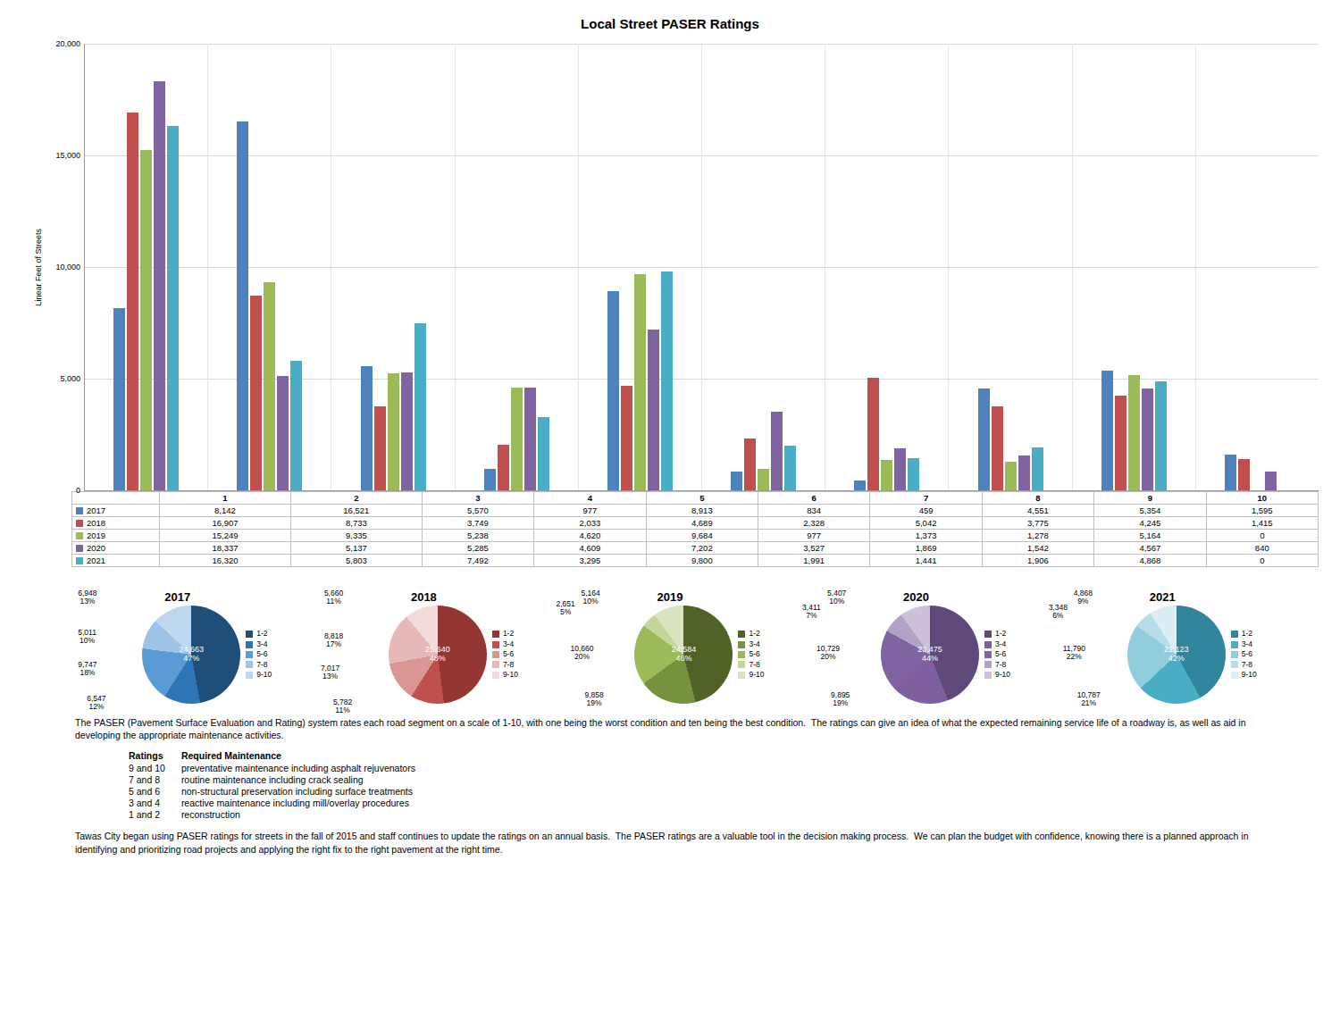Local Street PASER Ratings
Linear Feet of Streets
20,000 15,000 10,000 5,000 0
| | 1 | 2 | 3 | 4 | 5 | 6 | 7 | 8 | 9 | 10 |
| --- | --- | --- | --- | --- | --- | --- | --- | --- | --- | --- |
| 2017 | 8,142 | 16,521 | 5,570 | 977 | 8,913 | 834 | 459 | 4,551 | 5,354 | 1,595 |
| 2018 | 16,907 | 8,733 | 3,749 | 2,033 | 4,689 | 2,328 | 5,042 | 3,775 | 4,245 | 1,415 |
| 2019 | 15,249 | 9,335 | 5,238 | 4,620 | 9,684 | 977 | 1,373 | 1,278 | 5,164 | 0 |
| 2020 | 18,337 | 5,137 | 5,285 | 4,609 | 7,202 | 3,527 | 1,869 | 1,542 | 4,567 | 840 |
| 2021 | 16,320 | 5,803 | 7,492 | 3,295 | 9,800 | 1,991 | 1,441 | 1,906 | 4,868 | 0 |
2017
6,948
13% 5,011
10% 9,747
18% 6,547
12%
24,663
47%
1-2
3-4
5-6
7-8
9-10
2018
5,660
11% 8,818
17% 7,017
13% 5,782
11%
25,640
48%
1-2
3-4
5-6
7-8
9-10
2019
5,164
10% 2,651
5% 10,660
20% 9,858
19%
24,584
46%
1-2
3-4
5-6
7-8
9-10
2020
5,407
10% 3,411
7% 10,729
20% 9,895
19%
23,475
44%
1-2
3-4
5-6
7-8
9-10
2021
4,868
9% 3,348
6% 11,790
22% 10,787
21%
22,123
42%
1-2
3-4
5-6
7-8
9-10
The PASER (Pavement Surface Evaluation and Rating) system rates each road segment on a scale of 1-10, with one being the worst condition and ten being the best condition. The ratings can give an idea of what the expected remaining service life of a roadway is, as well as aid in developing the appropriate maintenance activities.
| Ratings | Required Maintenance |
| --- | --- |
| 9 and 10 | preventative maintenance including asphalt rejuvenators |
| 7 and 8 | routine maintenance including crack sealing |
| 5 and 6 | non-structural preservation including surface treatments |
| 3 and 4 | reactive maintenance including mill/overlay procedures |
| 1 and 2 | reconstruction |
Tawas City began using PASER ratings for streets in the fall of 2015 and staff continues to update the ratings on an annual basis. The PASER ratings are a valuable tool in the decision making process. We can plan the budget with confidence, knowing there is a planned approach in identifying and prioritizing road projects and applying the right fix to the right pavement at the right time.